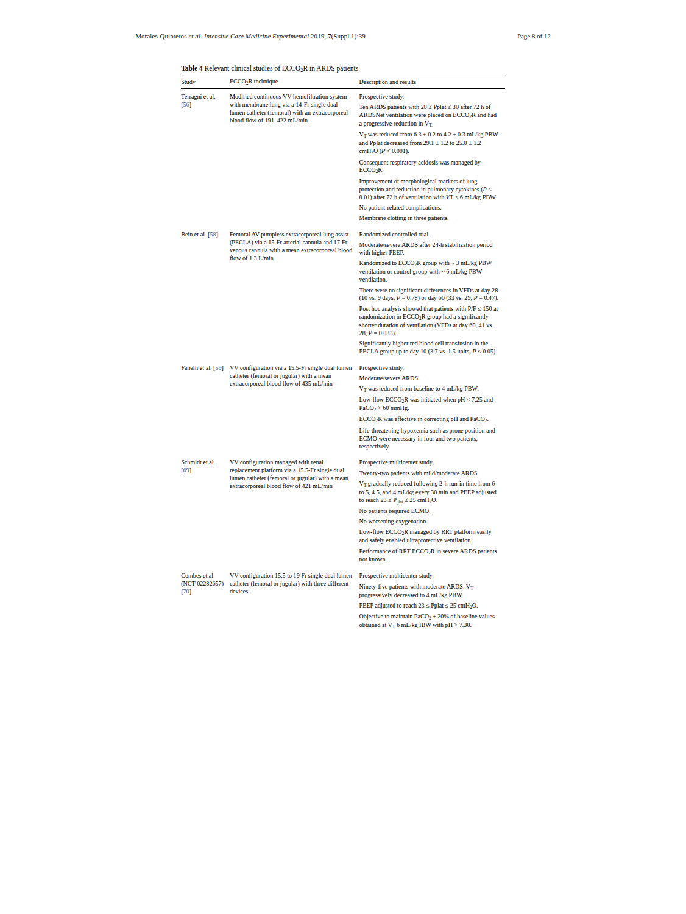Morales-Quinteros et al. Intensive Care Medicine Experimental 2019, 7(Suppl 1):39
Page 8 of 12
Table 4 Relevant clinical studies of ECCO2R in ARDS patients
| Study | ECCO 2 R technique | Description and results |
| --- | --- | --- |
| Terragni et al. [ 56 ] | Modified continuous VV hemofiltration system with membrane lung via a 14-Fr single dual lumen catheter (femoral) with an extracorporeal blood flow of 191–422 mL/min | Prospective study. Ten ARDS patients with 28 ≤ Pplat ≤ 30 after 72 h of ARDSNet ventilation were placed on ECCO 2 R and had a progressive reduction in V T. V T was reduced from 6.3 ± 0.2 to 4.2 ± 0.3 mL/kg PBW and Pplat decreased from 29.1 ± 1.2 to 25.0 ± 1.2 cmH 2 O ( P < 0.001). Consequent respiratory acidosis was managed by ECCO 2 R. Improvement of morphological markers of lung protection and reduction in pulmonary cytokines ( P < 0.01) after 72 h of ventilation with V T < 6 mL/kg PBW. No patient-related complications. Membrane clotting in three patients. |
| Bein et al. [ 58 ] | Femoral AV pumpless extracorporeal lung assist (PECLA) via a 15-Fr arterial cannula and 17-Fr venous cannula with a mean extracorporeal blood flow of 1.3 L/min | Randomized controlled trial. Moderate/severe ARDS after 24-h stabilization period with higher PEEP. Randomized to ECCO 2 R group with ~ 3 mL/kg PBW ventilation or control group with ~ 6 mL/kg PBW ventilation. There were no significant differences in VFDs at day 28 (10 vs. 9 days, P = 0.78) or day 60 (33 vs. 29, P = 0.47). Post hoc analysis showed that patients with P/F ≤ 150 at randomization in ECCO 2 R group had a significantly shorter duration of ventilation (VFDs at day 60, 41 vs. 28, P = 0.033). Significantly higher red blood cell transfusion in the PECLA group up to day 10 (3.7 vs. 1.5 units, P < 0.05). |
| Fanelli et al. [ 59 ] | VV configuration via a 15.5-Fr single dual lumen catheter (femoral or jugular) with a mean extracorporeal blood flow of 435 mL/min | Prospective study. Moderate/severe ARDS. V T was reduced from baseline to 4 mL/kg PBW. Low-flow ECCO 2 R was initiated when pH < 7.25 and PaCO 2 > 60 mmHg. ECCO 2 R was effective in correcting pH and PaCO 2 . Life-threatening hypoxemia such as prone position and ECMO were necessary in four and two patients, respectively. |
| Schmidt et al. [ 69 ] | VV configuration managed with renal replacement platform via a 15.5-Fr single dual lumen catheter (femoral or jugular) with a mean extracorporeal blood flow of 421 mL/min | Prospective multicenter study. Twenty-two patients with mild/moderate ARDS V T gradually reduced following 2-h run-in time from 6 to 5, 4.5, and 4 mL/kg every 30 min and PEEP adjusted to reach 23 ≤ P plat ≤ 25 cmH 2 O. No patients required ECMO. No worsening oxygenation. Low-flow ECCO 2 R managed by RRT platform easily and safely enabled ultraprotective ventilation. Performance of RRT ECCO 2 R in severe ARDS patients not known. |
| Combes et al. (NCT 02282657) [ 70 ] | VV configuration 15.5 to 19 Fr single dual lumen catheter (femoral or jugular) with three different devices. | Prospective multicenter study. Ninety-five patients with moderate ARDS. V T progressively decreased to 4 mL/kg PBW. PEEP adjusted to reach 23 ≤ Pplat ≤ 25 cmH 2 O. Objective to maintain PaCO 2 ± 20% of baseline values obtained at V T 6 mL/kg IBW with pH > 7.30. |